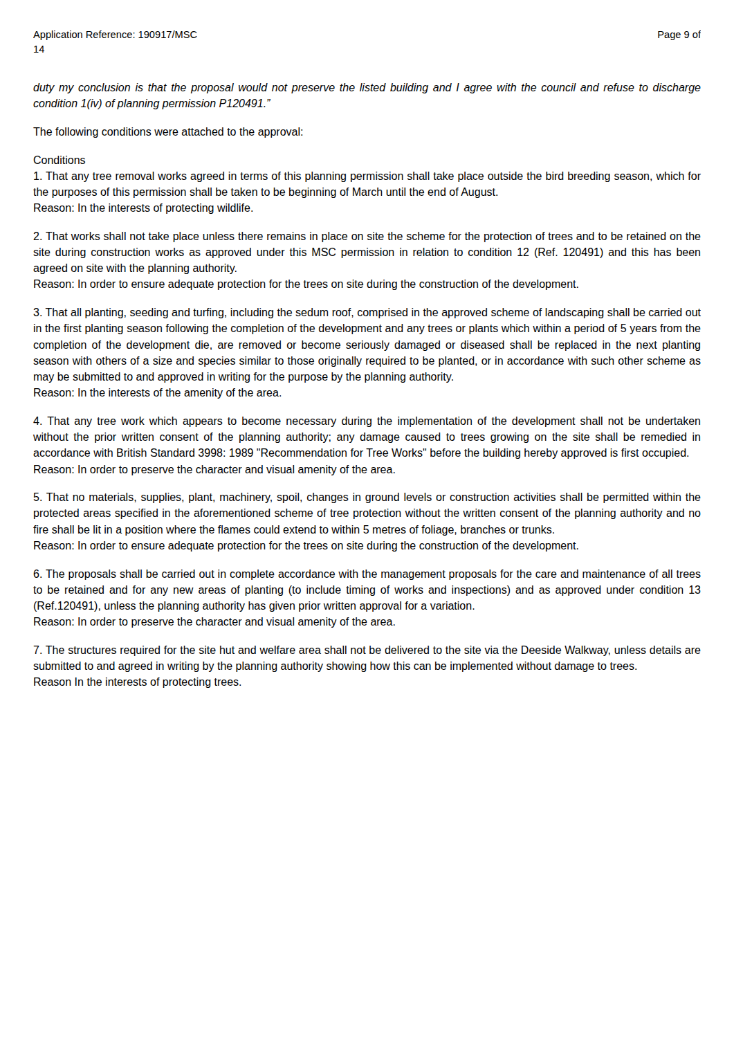Application Reference: 190917/MSC
Page 9 of
14
duty my conclusion is that the proposal would not preserve the listed building and I agree with the council and refuse to discharge condition 1(iv) of planning permission P120491.”
The following conditions were attached to the approval:
Conditions
1. That any tree removal works agreed in terms of this planning permission shall take place outside the bird breeding season, which for the purposes of this permission shall be taken to be beginning of March until the end of August.
Reason: In the interests of protecting wildlife.
2. That works shall not take place unless there remains in place on site the scheme for the protection of trees and to be retained on the site during construction works as approved under this MSC permission in relation to condition 12 (Ref. 120491) and this has been agreed on site with the planning authority.
Reason: In order to ensure adequate protection for the trees on site during the construction of the development.
3. That all planting, seeding and turfing, including the sedum roof, comprised in the approved scheme of landscaping shall be carried out in the first planting season following the completion of the development and any trees or plants which within a period of 5 years from the completion of the development die, are removed or become seriously damaged or diseased shall be replaced in the next planting season with others of a size and species similar to those originally required to be planted, or in accordance with such other scheme as may be submitted to and approved in writing for the purpose by the planning authority.
Reason: In the interests of the amenity of the area.
4. That any tree work which appears to become necessary during the implementation of the development shall not be undertaken without the prior written consent of the planning authority; any damage caused to trees growing on the site shall be remedied in accordance with British Standard 3998: 1989 "Recommendation for Tree Works" before the building hereby approved is first occupied.
Reason: In order to preserve the character and visual amenity of the area.
5. That no materials, supplies, plant, machinery, spoil, changes in ground levels or construction activities shall be permitted within the protected areas specified in the aforementioned scheme of tree protection without the written consent of the planning authority and no fire shall be lit in a position where the flames could extend to within 5 metres of foliage, branches or trunks.
Reason: In order to ensure adequate protection for the trees on site during the construction of the development.
6. The proposals shall be carried out in complete accordance with the management proposals for the care and maintenance of all trees to be retained and for any new areas of planting (to include timing of works and inspections) and as approved under condition 13 (Ref.120491), unless the planning authority has given prior written approval for a variation.
Reason: In order to preserve the character and visual amenity of the area.
7. The structures required for the site hut and welfare area shall not be delivered to the site via the Deeside Walkway, unless details are submitted to and agreed in writing by the planning authority showing how this can be implemented without damage to trees.
Reason In the interests of protecting trees.